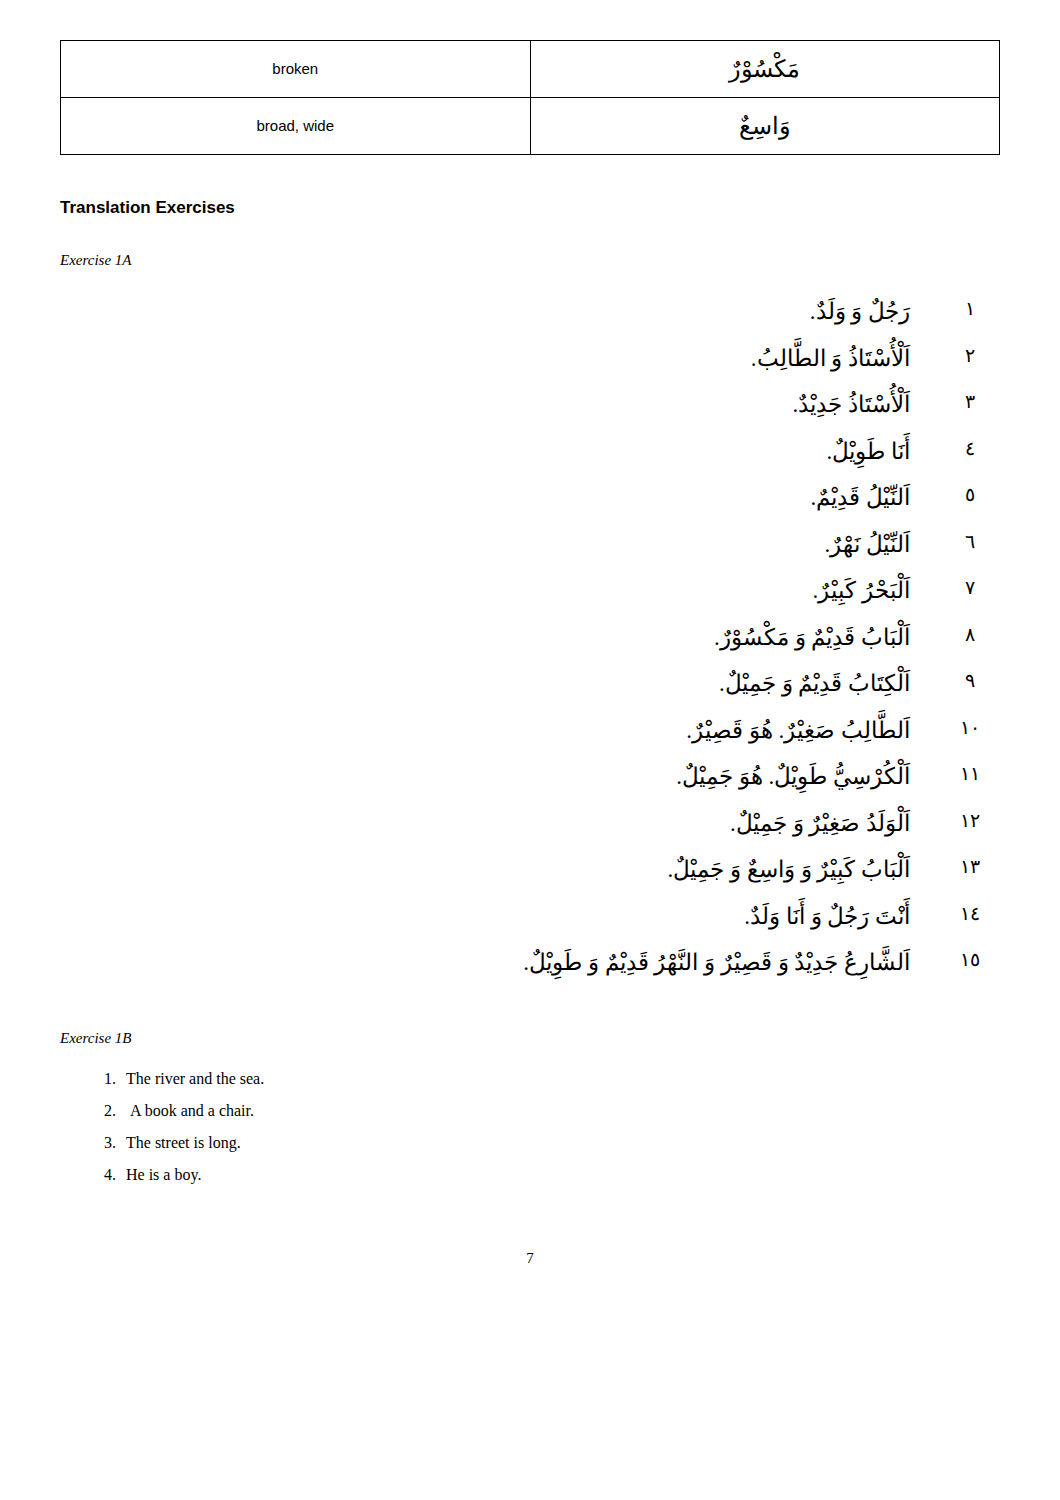| broken | مَكْسُوْرٌ |
| broad, wide | وَاسِعٌ |
Translation Exercises
Exercise 1A
| ١ | رَجُلٌ وَ وَلَدٌ. |
| ٢ | اَلْأُسْتَاذُ وَ الطَّالِبُ. |
| ٣ | اَلْأُسْتَاذُ جَدِيْدٌ. |
| ٤ | أَنَا طَوِيْلٌ. |
| ٥ | اَلنِّيْلُ قَدِيْمٌ. |
| ٦ | اَلنِّيْلُ نَهْرٌ. |
| ٧ | اَلْبَحْرُ كَبِيْرٌ. |
| ٨ | اَلْبَابُ قَدِيْمٌ وَ مَكْسُوْرٌ. |
| ٩ | اَلْكِتَابُ قَدِيْمٌ وَ جَمِيْلٌ. |
| ١٠ | اَلطَّالِبُ صَغِيْرٌ. هُوَ قَصِيْرٌ. |
| ١١ | اَلْكُرْسِيُّ طَوِيْلٌ. هُوَ جَمِيْلٌ. |
| ١٢ | اَلْوَلَدُ صَغِيْرٌ وَ جَمِيْلٌ. |
| ١٣ | اَلْبَابُ كَبِيْرٌ وَ وَاسِعٌ وَ جَمِيْلٌ. |
| ١٤ | أَنْتَ رَجُلٌ وَ أَنَا وَلَدٌ. |
| ١٥ | اَلشَّارِعُ جَدِيْدٌ وَ قَصِيْرٌ وَ النَّهْرُ قَدِيْمٌ وَ طَوِيْلٌ. |
Exercise 1B
The river and the sea.
A book and a chair.
The street is long.
He is a boy.
7